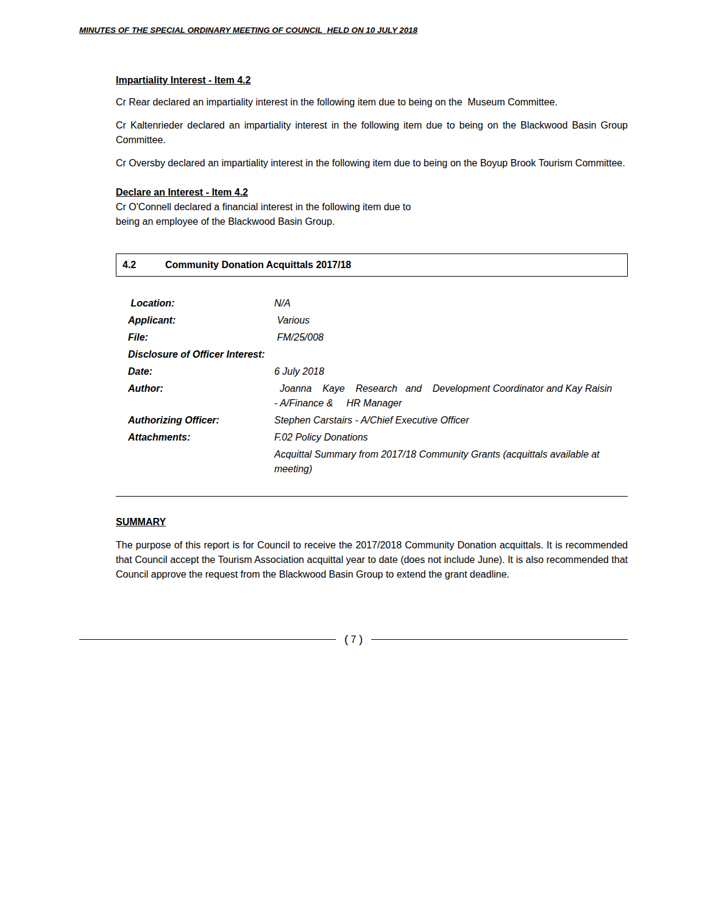MINUTES OF THE SPECIAL ORDINARY MEETING OF COUNCIL HELD ON 10 JULY 2018
Impartiality Interest - Item 4.2
Cr Rear declared an impartiality interest in the following item due to being on the Museum Committee.
Cr Kaltenrieder declared an impartiality interest in the following item due to being on the Blackwood Basin Group Committee.
Cr Oversby declared an impartiality interest in the following item due to being on the Boyup Brook Tourism Committee.
Declare an Interest - Item 4.2
Cr O'Connell declared a financial interest in the following item due to
being an employee of the Blackwood Basin Group.
4.2 Community Donation Acquittals 2017/18
| Location: | N/A |
| Applicant: | Various |
| File: | FM/25/008 |
| Disclosure of Officer Interest: | |
| Date: | 6 July 2018 |
| Author: | Joanna Kaye Research and Development Coordinator and Kay Raisin - A/Finance & HR Manager |
| Authorizing Officer: | Stephen Carstairs - A/Chief Executive Officer |
| Attachments: | F.02 Policy Donations |
| | Acquittal Summary from 2017/18 Community Grants (acquittals available at meeting) |
SUMMARY
The purpose of this report is for Council to receive the 2017/2018 Community Donation acquittals. It is recommended that Council accept the Tourism Association acquittal year to date (does not include June). It is also recommended that Council approve the request from the Blackwood Basin Group to extend the grant deadline.
( 7 )